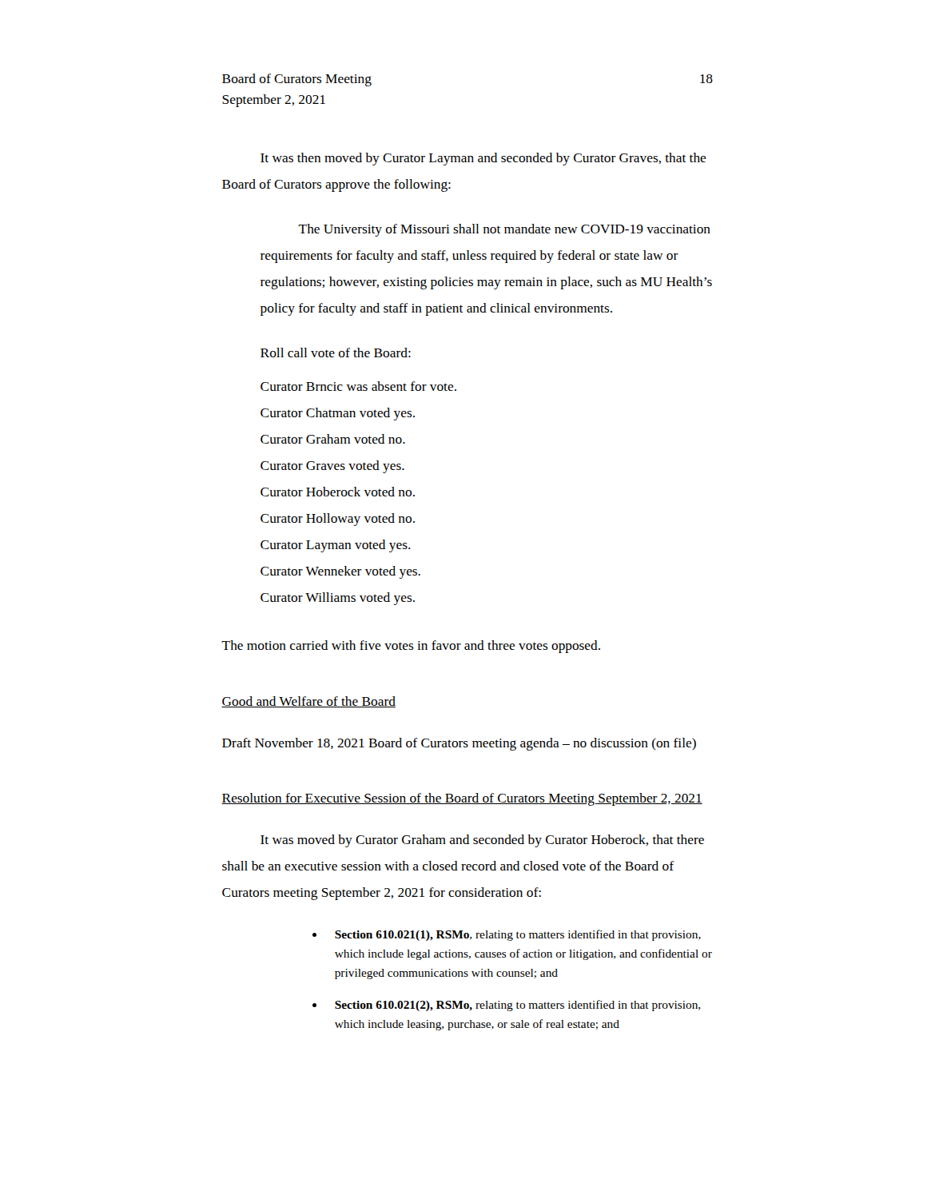Board of Curators Meeting18
September 2, 2021
It was then moved by Curator Layman and seconded by Curator Graves, that the Board of Curators approve the following:
The University of Missouri shall not mandate new COVID-19 vaccination requirements for faculty and staff, unless required by federal or state law or regulations; however, existing policies may remain in place, such as MU Health’s policy for faculty and staff in patient and clinical environments.
Roll call vote of the Board:
Curator Brncic was absent for vote.
Curator Chatman voted yes.
Curator Graham voted no.
Curator Graves voted yes.
Curator Hoberock voted no.
Curator Holloway voted no.
Curator Layman voted yes.
Curator Wenneker voted yes.
Curator Williams voted yes.
The motion carried with five votes in favor and three votes opposed.
Good and Welfare of the Board
Draft November 18, 2021 Board of Curators meeting agenda – no discussion (on file)
Resolution for Executive Session of the Board of Curators Meeting September 2, 2021
It was moved by Curator Graham and seconded by Curator Hoberock, that there shall be an executive session with a closed record and closed vote of the Board of Curators meeting September 2, 2021 for consideration of:
Section 610.021(1), RSMo, relating to matters identified in that provision, which include legal actions, causes of action or litigation, and confidential or privileged communications with counsel; and
Section 610.021(2), RSMo, relating to matters identified in that provision, which include leasing, purchase, or sale of real estate; and